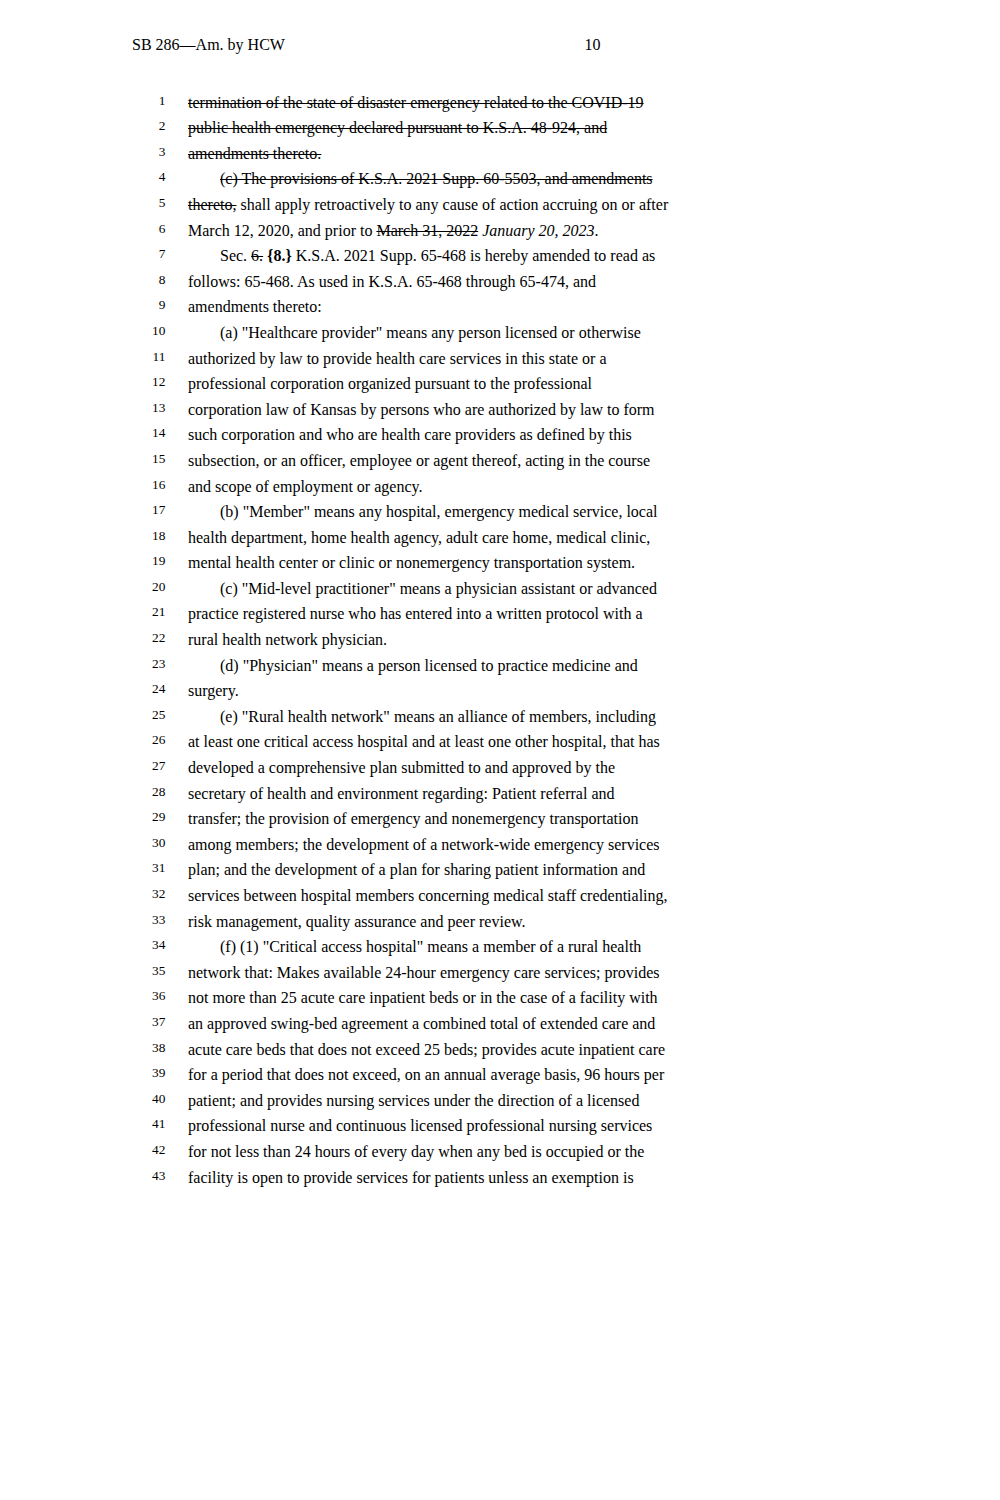SB 286—Am. by HCW 10
termination of the state of disaster emergency related to the COVID-19
public health emergency declared pursuant to K.S.A. 48-924, and
amendments thereto.
(c) The provisions of K.S.A. 2021 Supp. 60-5503, and amendments
thereto, shall apply retroactively to any cause of action accruing on or after
March 12, 2020, and prior to March 31, 2022 January 20, 2023.
Sec. 6. {8.} K.S.A. 2021 Supp. 65-468 is hereby amended to read as
follows: 65-468. As used in K.S.A. 65-468 through 65-474, and
amendments thereto:
(a) "Healthcare provider" means any person licensed or otherwise
authorized by law to provide health care services in this state or a
professional corporation organized pursuant to the professional
corporation law of Kansas by persons who are authorized by law to form
such corporation and who are health care providers as defined by this
subsection, or an officer, employee or agent thereof, acting in the course
and scope of employment or agency.
(b) "Member" means any hospital, emergency medical service, local
health department, home health agency, adult care home, medical clinic,
mental health center or clinic or nonemergency transportation system.
(c) "Mid-level practitioner" means a physician assistant or advanced
practice registered nurse who has entered into a written protocol with a
rural health network physician.
(d) "Physician" means a person licensed to practice medicine and
surgery.
(e) "Rural health network" means an alliance of members, including
at least one critical access hospital and at least one other hospital, that has
developed a comprehensive plan submitted to and approved by the
secretary of health and environment regarding: Patient referral and
transfer; the provision of emergency and nonemergency transportation
among members; the development of a network-wide emergency services
plan; and the development of a plan for sharing patient information and
services between hospital members concerning medical staff credentialing,
risk management, quality assurance and peer review.
(f) (1) "Critical access hospital" means a member of a rural health
network that: Makes available 24-hour emergency care services; provides
not more than 25 acute care inpatient beds or in the case of a facility with
an approved swing-bed agreement a combined total of extended care and
acute care beds that does not exceed 25 beds; provides acute inpatient care
for a period that does not exceed, on an annual average basis, 96 hours per
patient; and provides nursing services under the direction of a licensed
professional nurse and continuous licensed professional nursing services
for not less than 24 hours of every day when any bed is occupied or the
facility is open to provide services for patients unless an exemption is